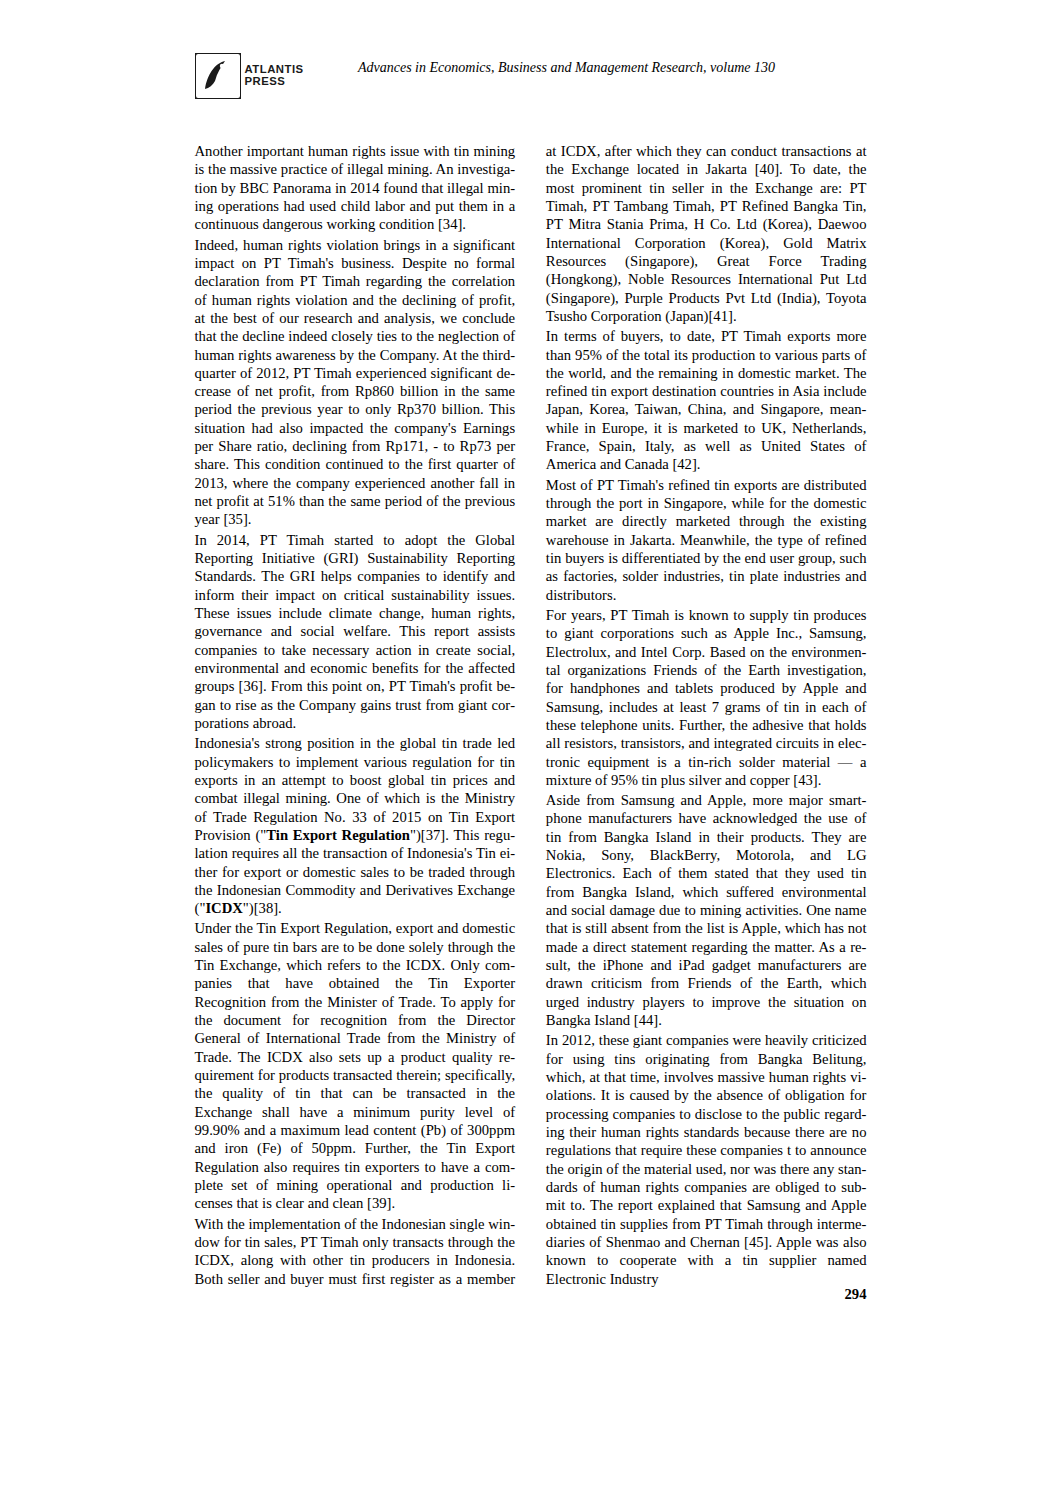ATLANTIS
PRESS
Advances in Economics, Business and Management Research, volume 130
Another important human rights issue with tin mining is the massive practice of illegal mining. An investigation by BBC Panorama in 2014 found that illegal mining operations had used child labor and put them in a continuous dangerous working condition [34].
Indeed, human rights violation brings in a significant impact on PT Timah's business. Despite no formal declaration from PT Timah regarding the correlation of human rights violation and the declining of profit, at the best of our research and analysis, we conclude that the decline indeed closely ties to the neglection of human rights awareness by the Company. At the third-quarter of 2012, PT Timah experienced significant decrease of net profit, from Rp860 billion in the same period the previous year to only Rp370 billion. This situation had also impacted the company's Earnings per Share ratio, declining from Rp171, - to Rp73 per share. This condition continued to the first quarter of 2013, where the company experienced another fall in net profit at 51% than the same period of the previous year [35].
In 2014, PT Timah started to adopt the Global Reporting Initiative (GRI) Sustainability Reporting Standards. The GRI helps companies to identify and inform their impact on critical sustainability issues. These issues include climate change, human rights, governance and social welfare. This report assists companies to take necessary action in create social, environmental and economic benefits for the affected groups [36]. From this point on, PT Timah's profit began to rise as the Company gains trust from giant corporations abroad.
Indonesia's strong position in the global tin trade led policymakers to implement various regulation for tin exports in an attempt to boost global tin prices and combat illegal mining. One of which is the Ministry of Trade Regulation No. 33 of 2015 on Tin Export Provision ("Tin Export Regulation")[37]. This regulation requires all the transaction of Indonesia's Tin either for export or domestic sales to be traded through the Indonesian Commodity and Derivatives Exchange ("ICDX")[38].
Under the Tin Export Regulation, export and domestic sales of pure tin bars are to be done solely through the Tin Exchange, which refers to the ICDX. Only companies that have obtained the Tin Exporter Recognition from the Minister of Trade. To apply for the document for recognition from the Director General of International Trade from the Ministry of Trade. The ICDX also sets up a product quality requirement for products transacted therein; specifically, the quality of tin that can be transacted in the Exchange shall have a minimum purity level of 99.90% and a maximum lead content (Pb) of 300ppm and iron (Fe) of 50ppm. Further, the Tin Export Regulation also requires tin exporters to have a complete set of mining operational and production licenses that is clear and clean [39].
With the implementation of the Indonesian single window for tin sales, PT Timah only transacts through the ICDX, along with other tin producers in Indonesia. Both seller and buyer must first register as a member at ICDX, after which they can conduct transactions at the Exchange located in Jakarta [40]. To date, the most prominent tin seller in the Exchange are: PT Timah, PT Tambang Timah, PT Refined Bangka Tin, PT Mitra Stania Prima, H Co. Ltd (Korea), Daewoo International Corporation (Korea), Gold Matrix Resources (Singapore), Great Force Trading (Hongkong), Noble Resources International Put Ltd (Singapore), Purple Products Pvt Ltd (India), Toyota Tsusho Corporation (Japan)[41].
In terms of buyers, to date, PT Timah exports more than 95% of the total its production to various parts of the world, and the remaining in domestic market. The refined tin export destination countries in Asia include Japan, Korea, Taiwan, China, and Singapore, meanwhile in Europe, it is marketed to UK, Netherlands, France, Spain, Italy, as well as United States of America and Canada [42].
Most of PT Timah's refined tin exports are distributed through the port in Singapore, while for the domestic market are directly marketed through the existing warehouse in Jakarta. Meanwhile, the type of refined tin buyers is differentiated by the end user group, such as factories, solder industries, tin plate industries and distributors.
For years, PT Timah is known to supply tin produces to giant corporations such as Apple Inc., Samsung, Electrolux, and Intel Corp. Based on the environmental organizations Friends of the Earth investigation, for handphones and tablets produced by Apple and Samsung, includes at least 7 grams of tin in each of these telephone units. Further, the adhesive that holds all resistors, transistors, and integrated circuits in electronic equipment is a tin-rich solder material — a mixture of 95% tin plus silver and copper [43].
Aside from Samsung and Apple, more major smartphone manufacturers have acknowledged the use of tin from Bangka Island in their products. They are Nokia, Sony, BlackBerry, Motorola, and LG Electronics. Each of them stated that they used tin from Bangka Island, which suffered environmental and social damage due to mining activities. One name that is still absent from the list is Apple, which has not made a direct statement regarding the matter. As a result, the iPhone and iPad gadget manufacturers are drawn criticism from Friends of the Earth, which urged industry players to improve the situation on Bangka Island [44].
In 2012, these giant companies were heavily criticized for using tins originating from Bangka Belitung, which, at that time, involves massive human rights violations. It is caused by the absence of obligation for processing companies to disclose to the public regarding their human rights standards because there are no regulations that require these companies t to announce the origin of the material used, nor was there any standards of human rights companies are obliged to submit to. The report explained that Samsung and Apple obtained tin supplies from PT Timah through intermediaries of Shenmao and Chernan [45]. Apple was also known to cooperate with a tin supplier named Electronic Industry
294